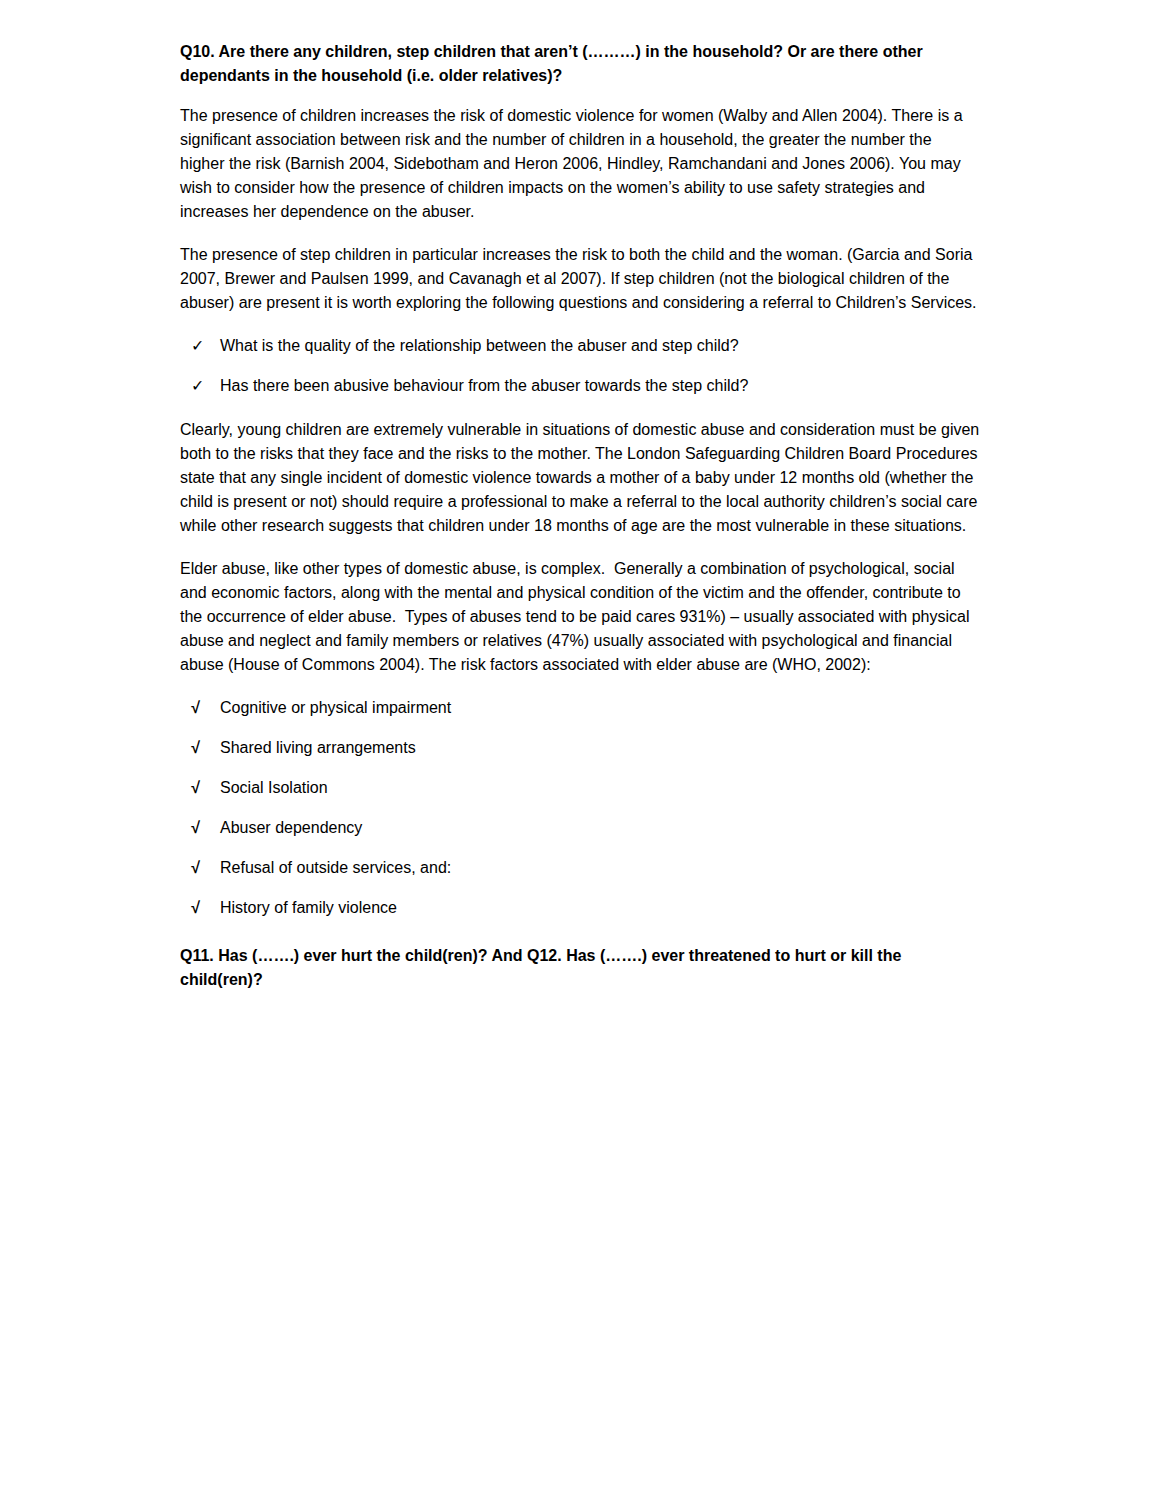Q10. Are there any children, step children that aren’t (………) in the household? Or are there other dependants in the household (i.e. older relatives)?
The presence of children increases the risk of domestic violence for women (Walby and Allen 2004). There is a significant association between risk and the number of children in a household, the greater the number the higher the risk (Barnish 2004, Sidebotham and Heron 2006, Hindley, Ramchandani and Jones 2006). You may wish to consider how the presence of children impacts on the women’s ability to use safety strategies and increases her dependence on the abuser.
The presence of step children in particular increases the risk to both the child and the woman. (Garcia and Soria 2007, Brewer and Paulsen 1999, and Cavanagh et al 2007). If step children (not the biological children of the abuser) are present it is worth exploring the following questions and considering a referral to Children’s Services.
What is the quality of the relationship between the abuser and step child?
Has there been abusive behaviour from the abuser towards the step child?
Clearly, young children are extremely vulnerable in situations of domestic abuse and consideration must be given both to the risks that they face and the risks to the mother. The London Safeguarding Children Board Procedures state that any single incident of domestic violence towards a mother of a baby under 12 months old (whether the child is present or not) should require a professional to make a referral to the local authority children’s social care while other research suggests that children under 18 months of age are the most vulnerable in these situations.
Elder abuse, like other types of domestic abuse, is complex. Generally a combination of psychological, social and economic factors, along with the mental and physical condition of the victim and the offender, contribute to the occurrence of elder abuse. Types of abuses tend to be paid cares 931%) – usually associated with physical abuse and neglect and family members or relatives (47%) usually associated with psychological and financial abuse (House of Commons 2004). The risk factors associated with elder abuse are (WHO, 2002):
Cognitive or physical impairment
Shared living arrangements
Social Isolation
Abuser dependency
Refusal of outside services, and:
History of family violence
Q11. Has (…….) ever hurt the child(ren)? And Q12. Has (…….) ever threatened to hurt or kill the child(ren)?